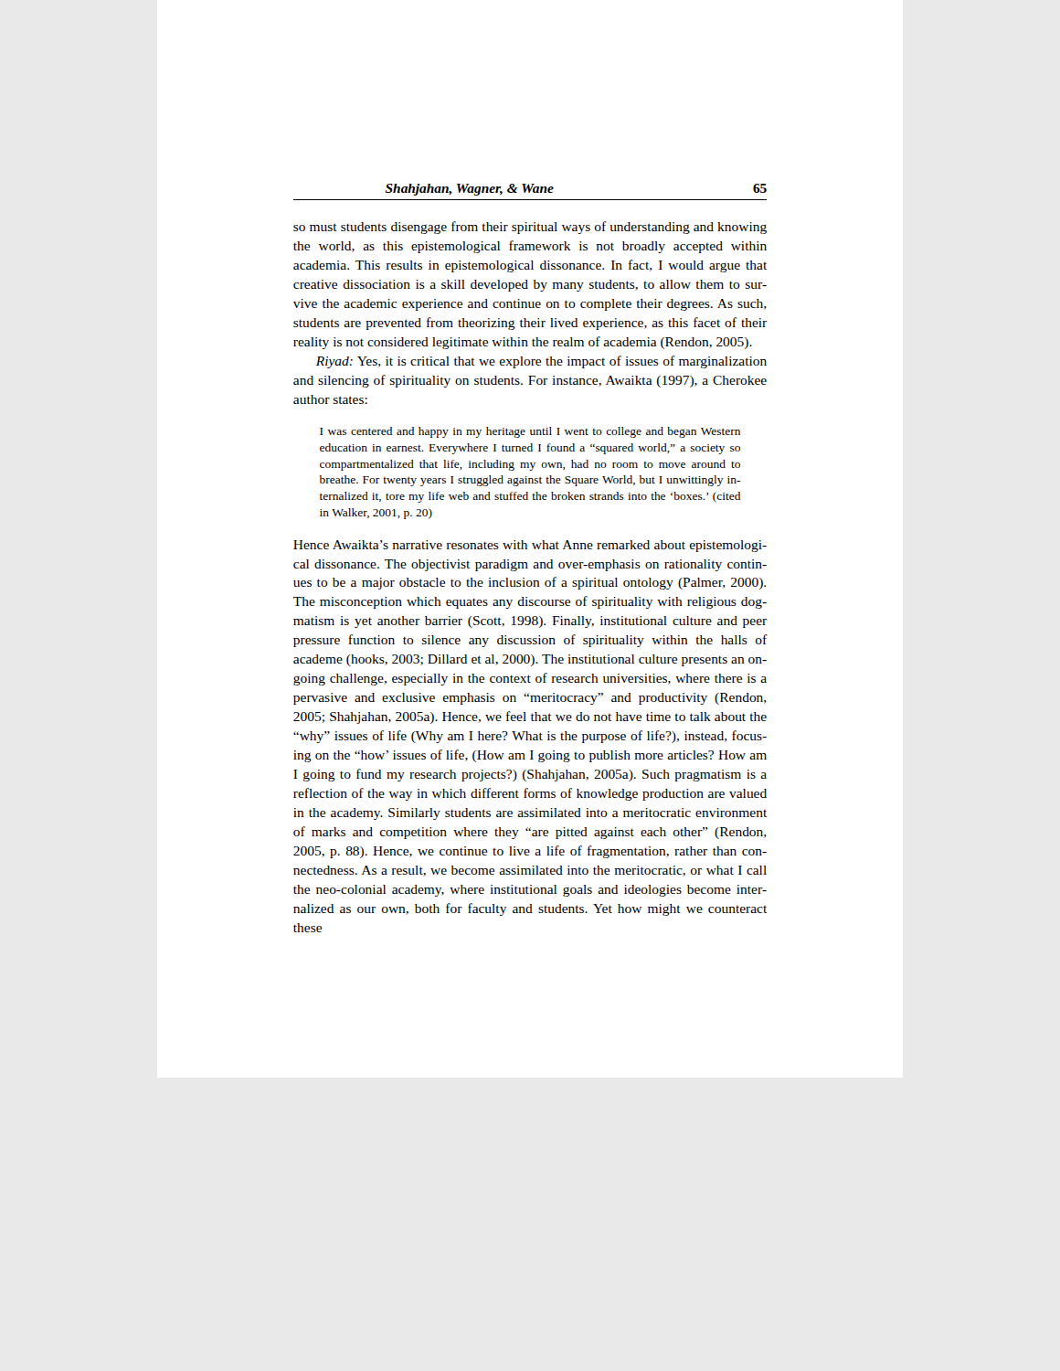Shahjahan, Wagner, & Wane 65
so must students disengage from their spiritual ways of understanding and knowing the world, as this epistemological framework is not broadly accepted within academia. This results in epistemological dissonance. In fact, I would argue that creative dissociation is a skill developed by many students, to allow them to survive the academic experience and continue on to complete their degrees. As such, students are prevented from theorizing their lived experience, as this facet of their reality is not considered legitimate within the realm of academia (Rendon, 2005).
Riyad: Yes, it is critical that we explore the impact of issues of marginalization and silencing of spirituality on students. For instance, Awaikta (1997), a Cherokee author states:
I was centered and happy in my heritage until I went to college and began Western education in earnest. Everywhere I turned I found a “squared world,” a society so compartmentalized that life, including my own, had no room to move around to breathe. For twenty years I struggled against the Square World, but I unwittingly internalized it, tore my life web and stuffed the broken strands into the ‘boxes.’ (cited in Walker, 2001, p. 20)
Hence Awaikta’s narrative resonates with what Anne remarked about epistemological dissonance. The objectivist paradigm and over-emphasis on rationality continues to be a major obstacle to the inclusion of a spiritual ontology (Palmer, 2000). The misconception which equates any discourse of spirituality with religious dogmatism is yet another barrier (Scott, 1998). Finally, institutional culture and peer pressure function to silence any discussion of spirituality within the halls of academe (hooks, 2003; Dillard et al, 2000). The institutional culture presents an ongoing challenge, especially in the context of research universities, where there is a pervasive and exclusive emphasis on “meritocracy” and productivity (Rendon, 2005; Shahjahan, 2005a). Hence, we feel that we do not have time to talk about the “why” issues of life (Why am I here? What is the purpose of life?), instead, focusing on the “how’ issues of life, (How am I going to publish more articles? How am I going to fund my research projects?) (Shahjahan, 2005a). Such pragmatism is a reflection of the way in which different forms of knowledge production are valued in the academy. Similarly students are assimilated into a meritocratic environment of marks and competition where they “are pitted against each other” (Rendon, 2005, p. 88). Hence, we continue to live a life of fragmentation, rather than connectedness. As a result, we become assimilated into the meritocratic, or what I call the neo-colonial academy, where institutional goals and ideologies become internalized as our own, both for faculty and students. Yet how might we counteract these